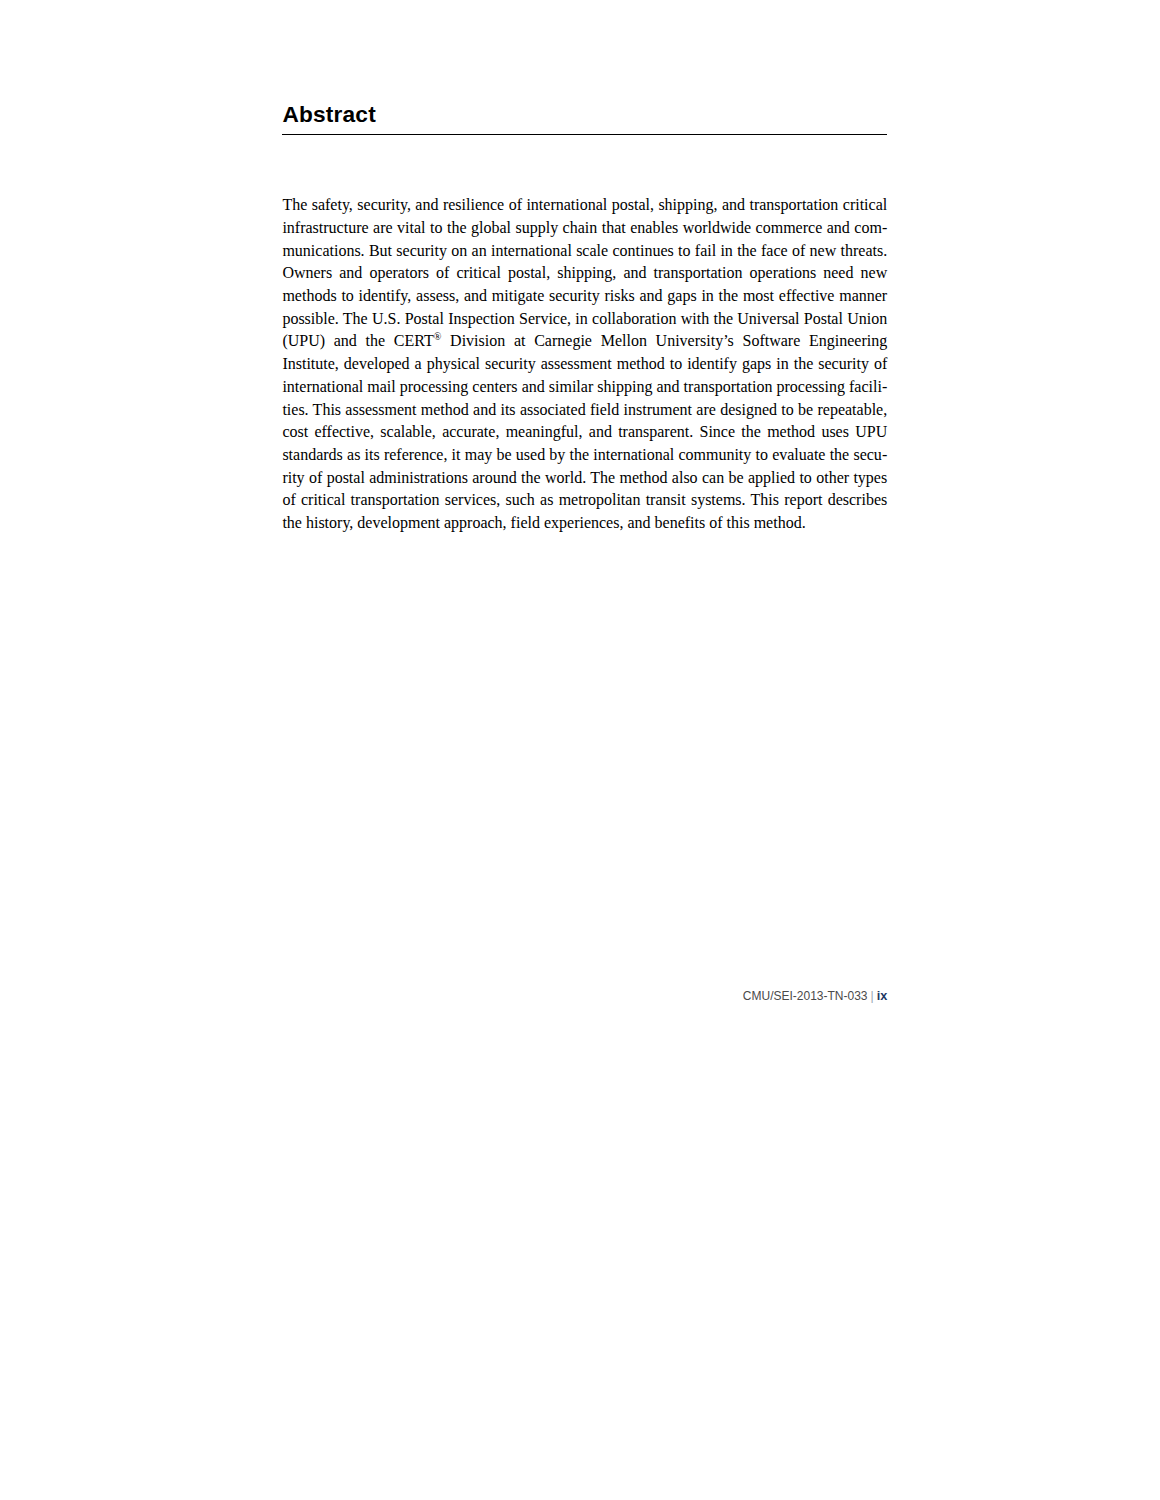Abstract
The safety, security, and resilience of international postal, shipping, and transportation critical infrastructure are vital to the global supply chain that enables worldwide commerce and communications. But security on an international scale continues to fail in the face of new threats. Owners and operators of critical postal, shipping, and transportation operations need new methods to identify, assess, and mitigate security risks and gaps in the most effective manner possible. The U.S. Postal Inspection Service, in collaboration with the Universal Postal Union (UPU) and the CERT® Division at Carnegie Mellon University’s Software Engineering Institute, developed a physical security assessment method to identify gaps in the security of international mail processing centers and similar shipping and transportation processing facilities. This assessment method and its associated field instrument are designed to be repeatable, cost effective, scalable, accurate, meaningful, and transparent. Since the method uses UPU standards as its reference, it may be used by the international community to evaluate the security of postal administrations around the world. The method also can be applied to other types of critical transportation services, such as metropolitan transit systems. This report describes the history, development approach, field experiences, and benefits of this method.
CMU/SEI-2013-TN-033|ix